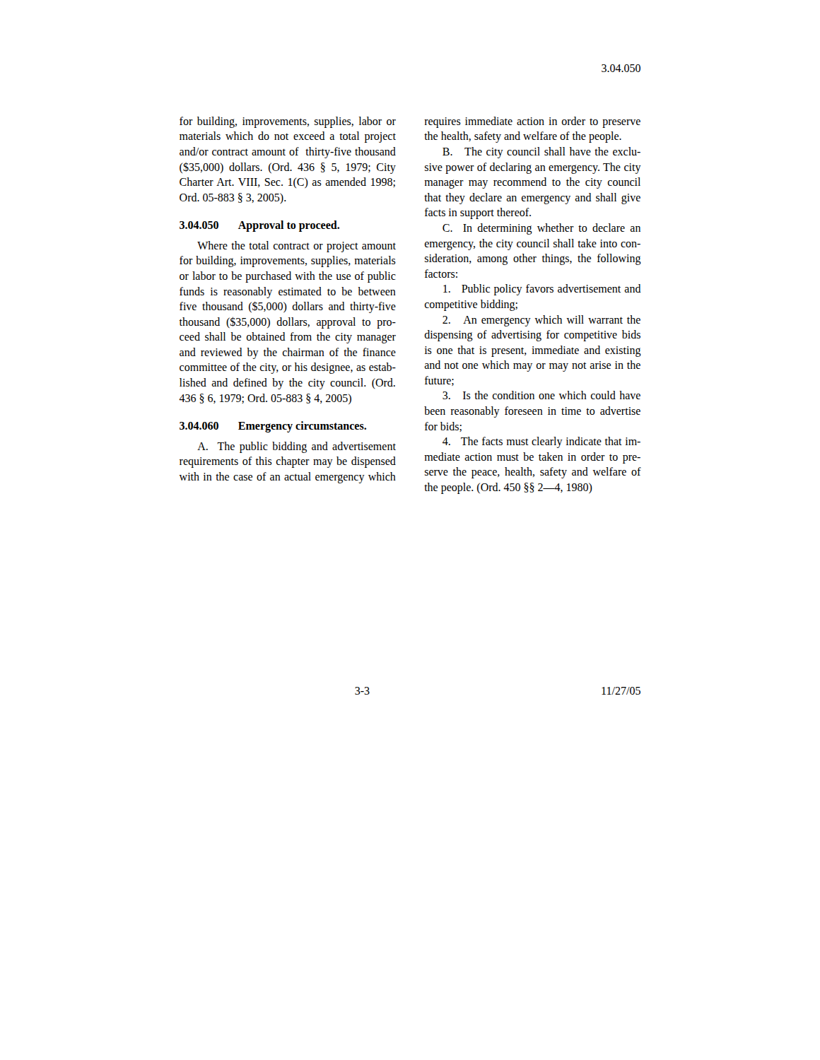3.04.050
for building, improvements, supplies, labor or materials which do not exceed a total project and/or contract amount of thirty-five thousand ($35,000) dollars. (Ord. 436 § 5, 1979; City Charter Art. VIII, Sec. 1(C) as amended 1998; Ord. 05-883 § 3, 2005).
3.04.050 Approval to proceed.
Where the total contract or project amount for building, improvements, supplies, materials or labor to be purchased with the use of public funds is reasonably estimated to be between five thousand ($5,000) dollars and thirty-five thousand ($35,000) dollars, approval to proceed shall be obtained from the city manager and reviewed by the chairman of the finance committee of the city, or his designee, as established and defined by the city council. (Ord. 436 § 6, 1979; Ord. 05-883 § 4, 2005)
3.04.060 Emergency circumstances.
A. The public bidding and advertisement requirements of this chapter may be dispensed with in the case of an actual emergency which requires immediate action in order to preserve the health, safety and welfare of the people.
B. The city council shall have the exclusive power of declaring an emergency. The city manager may recommend to the city council that they declare an emergency and shall give facts in support thereof.
C. In determining whether to declare an emergency, the city council shall take into consideration, among other things, the following factors:
1. Public policy favors advertisement and competitive bidding;
2. An emergency which will warrant the dispensing of advertising for competitive bids is one that is present, immediate and existing and not one which may or may not arise in the future;
3. Is the condition one which could have been reasonably foreseen in time to advertise for bids;
4. The facts must clearly indicate that immediate action must be taken in order to preserve the peace, health, safety and welfare of the people. (Ord. 450 §§ 2—4, 1980)
3-3 11/27/05